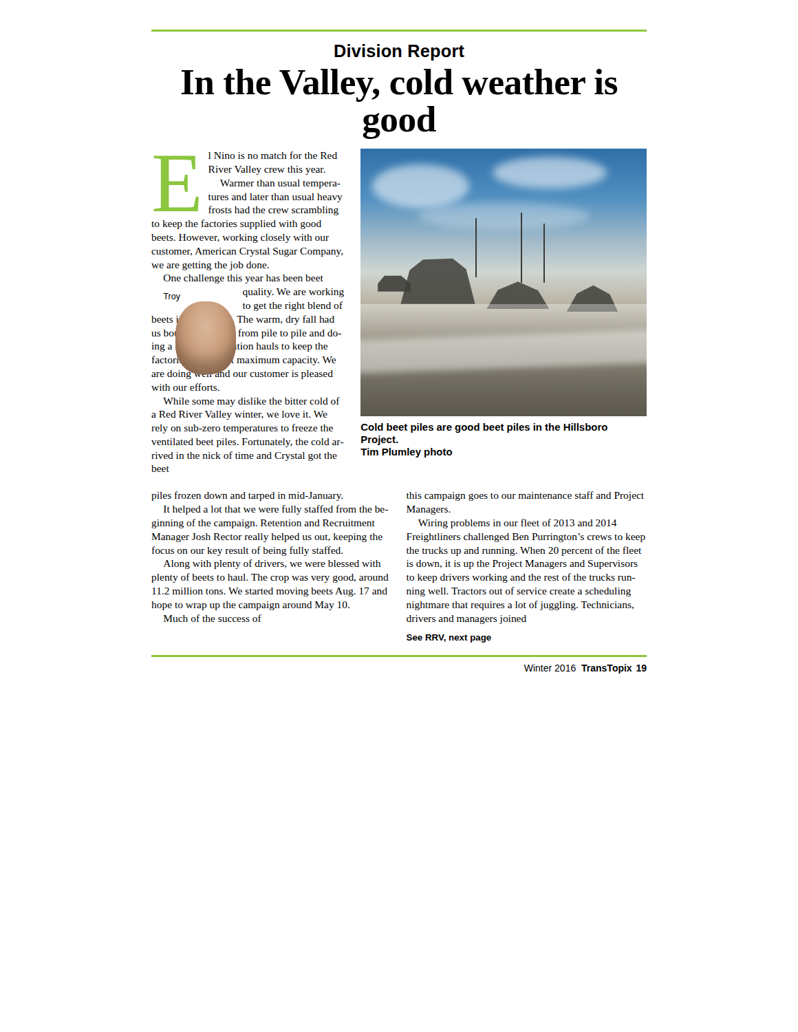Division Report
In the Valley, cold weather is good
El Nino is no match for the Red River Valley crew this year.
Warmer than usual temperatures and later than usual heavy frosts had the crew scrambling to keep the factories supplied with good beets. However, working closely with our customer, American Crystal Sugar Company, we are getting the job done.
One challenge this year Troy has been beet quality. We are working to get the right blend of beets into factories. The warm, dry fall had us bouncing around from pile to pile and doing a lot of combination hauls to keep the factories running at maximum capacity. We are doing well and our customer is pleased with our efforts.
While some may dislike the bitter cold of a Red River Valley winter, we love it. We rely on sub-zero temperatures to freeze the ventilated beet piles. Fortunately, the cold arrived in the nick of time and Crystal got the beet
Cold beet piles are good beet piles in the Hillsboro Project.
Tim Plumley photo
piles frozen down and tarped in mid-January.
It helped a lot that we were fully staffed from the beginning of the campaign. Retention and Recruitment Manager Josh Rector really helped us out, keeping the focus on our key result of being fully staffed.
Along with plenty of drivers, we were blessed with plenty of beets to haul. The crop was very good, around 11.2 million tons. We started moving beets Aug. 17 and hope to wrap up the campaign around May 10.
Much of the success of
this campaign goes to our maintenance staff and Project Managers.
Wiring problems in our fleet of 2013 and 2014 Freightliners challenged Ben Purrington’s crews to keep the trucks up and running. When 20 percent of the fleet is down, it is up the Project Managers and Supervisors to keep drivers working and the rest of the trucks running well. Tractors out of service create a scheduling nightmare that requires a lot of juggling. Technicians, drivers and managers joined
See RRV, next page
Winter 2016 TransTopix 19